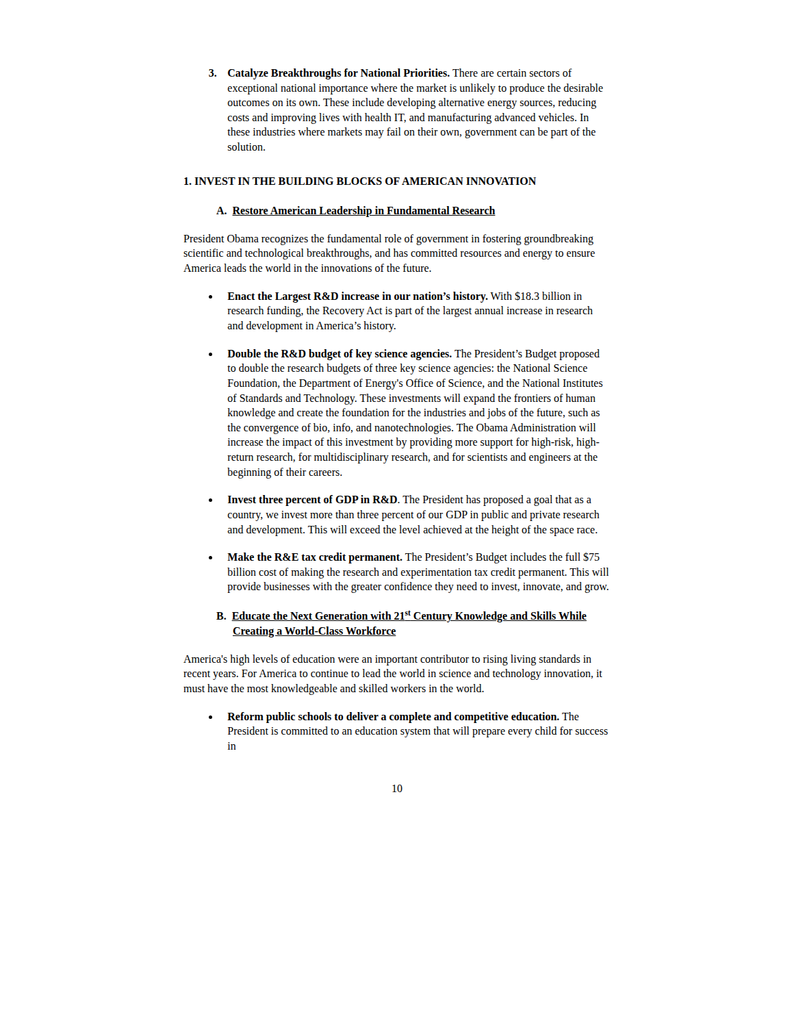Catalyze Breakthroughs for National Priorities. There are certain sectors of exceptional national importance where the market is unlikely to produce the desirable outcomes on its own. These include developing alternative energy sources, reducing costs and improving lives with health IT, and manufacturing advanced vehicles. In these industries where markets may fail on their own, government can be part of the solution.
1. INVEST IN THE BUILDING BLOCKS OF AMERICAN INNOVATION
A. Restore American Leadership in Fundamental Research
President Obama recognizes the fundamental role of government in fostering groundbreaking scientific and technological breakthroughs, and has committed resources and energy to ensure America leads the world in the innovations of the future.
Enact the Largest R&D increase in our nation’s history. With $18.3 billion in research funding, the Recovery Act is part of the largest annual increase in research and development in America’s history.
Double the R&D budget of key science agencies. The President’s Budget proposed to double the research budgets of three key science agencies: the National Science Foundation, the Department of Energy's Office of Science, and the National Institutes of Standards and Technology. These investments will expand the frontiers of human knowledge and create the foundation for the industries and jobs of the future, such as the convergence of bio, info, and nanotechnologies. The Obama Administration will increase the impact of this investment by providing more support for high-risk, high- return research, for multidisciplinary research, and for scientists and engineers at the beginning of their careers.
Invest three percent of GDP in R&D. The President has proposed a goal that as a country, we invest more than three percent of our GDP in public and private research and development. This will exceed the level achieved at the height of the space race.
Make the R&E tax credit permanent. The President’s Budget includes the full $75 billion cost of making the research and experimentation tax credit permanent. This will provide businesses with the greater confidence they need to invest, innovate, and grow.
B. Educate the Next Generation with 21st Century Knowledge and Skills While
Creating a World-Class Workforce
America's high levels of education were an important contributor to rising living standards in recent years. For America to continue to lead the world in science and technology innovation, it must have the most knowledgeable and skilled workers in the world.
Reform public schools to deliver a complete and competitive education. The President is committed to an education system that will prepare every child for success in
10